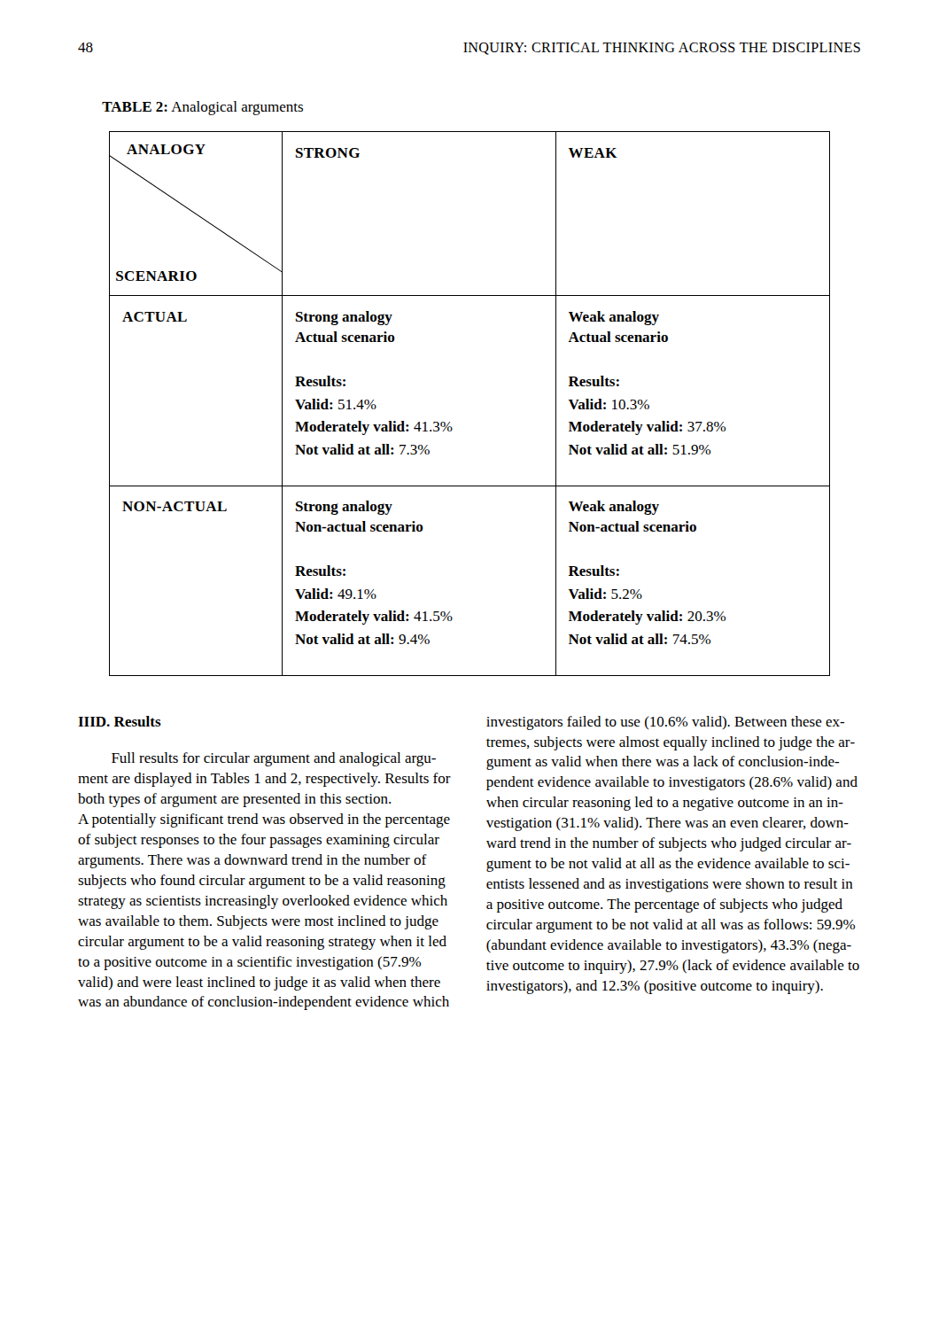48 Inquiry: Critical Thinking Across the Disciplines
TABLE 2: Analogical arguments
| ANALOGY SCENARIO | STRONG | WEAK |
| --- | --- | --- |
| ACTUAL | Strong analogy Actual scenario Results: Valid: 51.4% Moderately valid: 41.3% Not valid at all: 7.3% | Weak analogy Actual scenario Results: Valid: 10.3% Moderately valid: 37.8% Not valid at all: 51.9% |
| NON-ACTUAL | Strong analogy Non-actual scenario Results: Valid: 49.1% Moderately valid: 41.5% Not valid at all: 9.4% | Weak analogy Non-actual scenario Results: Valid: 5.2% Moderately valid: 20.3% Not valid at all: 74.5% |
IIID. Results
Full results for circular argument and analogical argument are displayed in Tables 1 and 2, respectively. Results for both types of argument are presented in this section.
A potentially significant trend was observed in the percentage of subject responses to the four passages examining circular arguments. There was a downward trend in the number of subjects who found circular argument to be a valid reasoning strategy as scientists increasingly overlooked evidence which was available to them. Subjects were most inclined to judge circular argument to be a valid reasoning strategy when it led to a positive outcome in a scientific investigation (57.9% valid) and were least inclined to judge it as valid when there was an abundance of conclusion-independent evidence which investigators failed to use (10.6% valid). Between these extremes, subjects were almost equally inclined to judge the argument as valid when there was a lack of conclusion-independent evidence available to investigators (28.6% valid) and when circular reasoning led to a negative outcome in an investigation (31.1% valid). There was an even clearer, downward trend in the number of subjects who judged circular argument to be not valid at all as the evidence available to scientists lessened and as investigations were shown to result in a positive outcome. The percentage of subjects who judged circular argument to be not valid at all was as follows: 59.9% (abundant evidence available to investigators), 43.3% (negative outcome to inquiry), 27.9% (lack of evidence available to investigators), and 12.3% (positive outcome to inquiry).